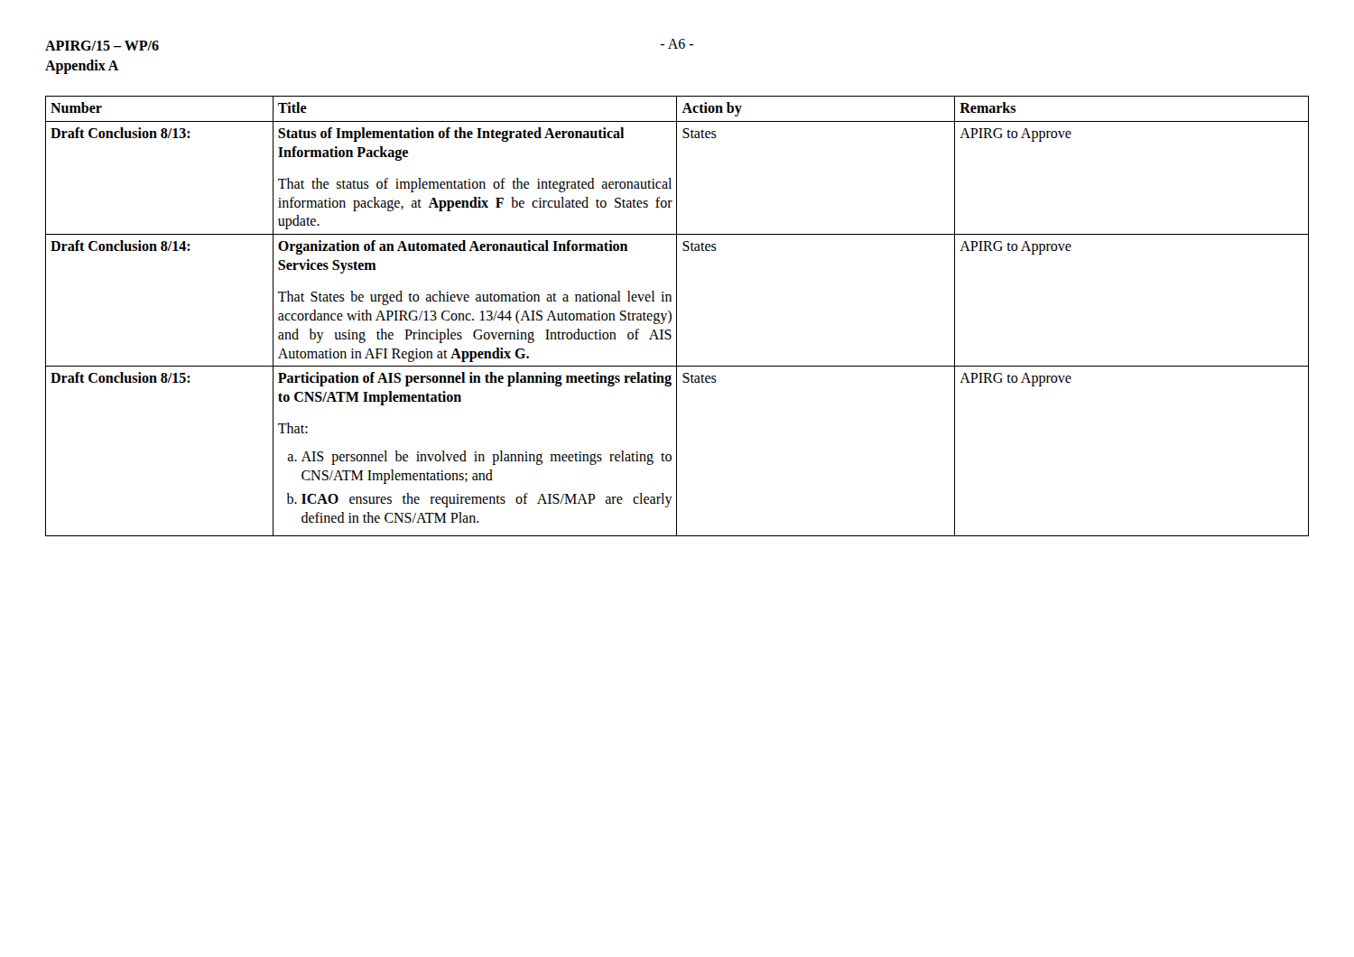APIRG/15 – WP/6
Appendix A
- A6 -
| Number | Title | Action by | Remarks |
| --- | --- | --- | --- |
| Draft Conclusion 8/13: | Status of Implementation of the Integrated Aeronautical Information Package That the status of implementation of the integrated aeronautical information package, at Appendix F be circulated to States for update. | States | APIRG to Approve |
| Draft Conclusion 8/14: | Organization of an Automated Aeronautical Information Services System That States be urged to achieve automation at a national level in accordance with APIRG/13 Conc. 13/44 (AIS Automation Strategy) and by using the Principles Governing Introduction of AIS Automation in AFI Region at Appendix G. | States | APIRG to Approve |
| Draft Conclusion 8/15: | Participation of AIS personnel in the planning meetings relating to CNS/ATM Implementation That: AIS personnel be involved in planning meetings relating to CNS/ATM Implementations; and ICAO ensures the requirements of AIS/MAP are clearly defined in the CNS/ATM Plan. | States | APIRG to Approve |